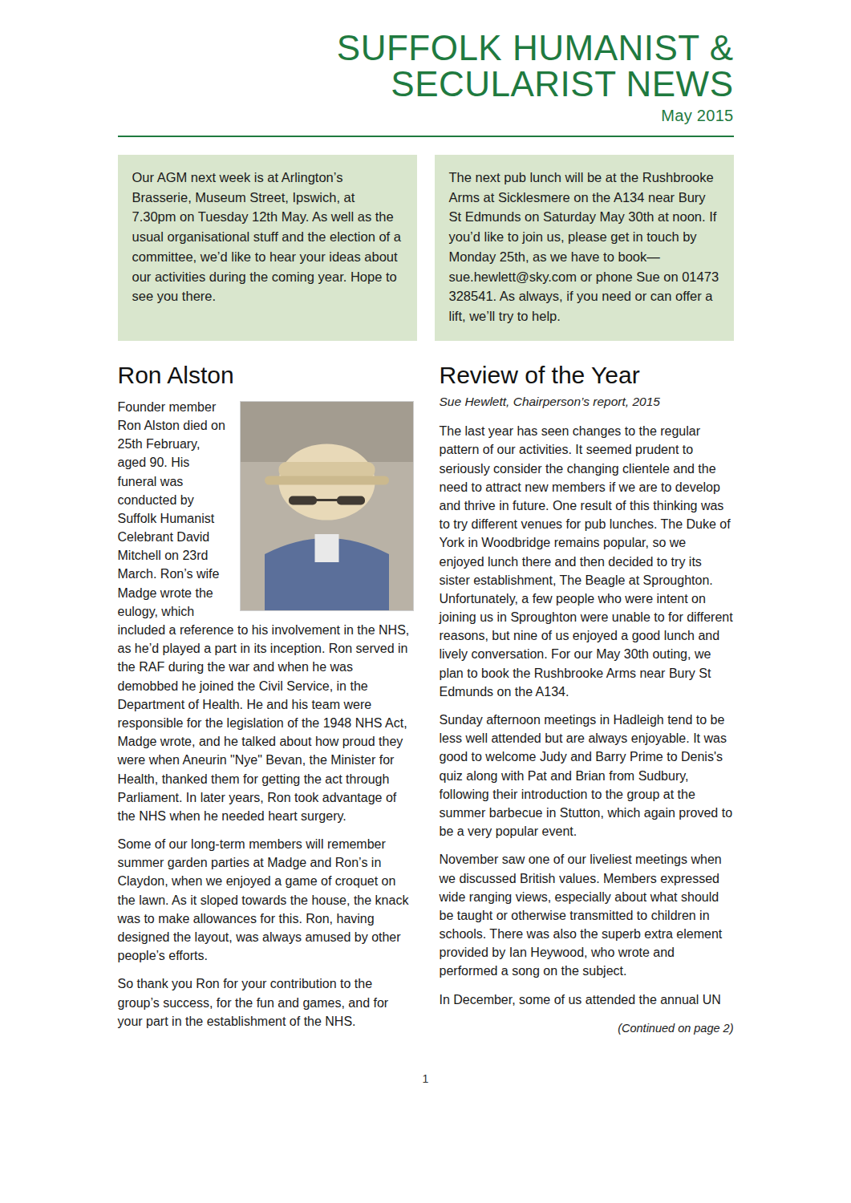SUFFOLK HUMANIST & SECULARIST NEWS
May 2015
Our AGM next week is at Arlington’s Brasserie, Museum Street, Ipswich, at 7.30pm on Tuesday 12th May. As well as the usual organisational stuff and the election of a committee, we’d like to hear your ideas about our activities during the coming year. Hope to see you there.
The next pub lunch will be at the Rushbrooke Arms at Sicklesmere on the A134 near Bury St Edmunds on Saturday May 30th at noon. If you’d like to join us, please get in touch by Monday 25th, as we have to book—sue.hewlett@sky.com or phone Sue on 01473 328541. As always, if you need or can offer a lift, we’ll try to help.
Ron Alston
Founder member Ron Alston died on 25th February, aged 90. His funeral was conducted by Suffolk Humanist Celebrant David Mitchell on 23rd March. Ron’s wife Madge wrote the eulogy, which included a reference to his involvement in the NHS, as he’d played a part in its inception. Ron served in the RAF during the war and when he was demobbed he joined the Civil Service, in the Department of Health. He and his team were responsible for the legislation of the 1948 NHS Act, Madge wrote, and he talked about how proud they were when Aneurin "Nye" Bevan, the Minister for Health, thanked them for getting the act through Parliament. In later years, Ron took advantage of the NHS when he needed heart surgery.
Some of our long-term members will remember summer garden parties at Madge and Ron’s in Claydon, when we enjoyed a game of croquet on the lawn. As it sloped towards the house, the knack was to make allowances for this. Ron, having designed the layout, was always amused by other people’s efforts.
So thank you Ron for your contribution to the group’s success, for the fun and games, and for your part in the establishment of the NHS.
Review of the Year
Sue Hewlett, Chairperson’s report, 2015
The last year has seen changes to the regular pattern of our activities. It seemed prudent to seriously consider the changing clientele and the need to attract new members if we are to develop and thrive in future. One result of this thinking was to try different venues for pub lunches. The Duke of York in Woodbridge remains popular, so we enjoyed lunch there and then decided to try its sister establishment, The Beagle at Sproughton. Unfortunately, a few people who were intent on joining us in Sproughton were unable to for different reasons, but nine of us enjoyed a good lunch and lively conversation. For our May 30th outing, we plan to book the Rushbrooke Arms near Bury St Edmunds on the A134.
Sunday afternoon meetings in Hadleigh tend to be less well attended but are always enjoyable. It was good to welcome Judy and Barry Prime to Denis's quiz along with Pat and Brian from Sudbury, following their introduction to the group at the summer barbecue in Stutton, which again proved to be a very popular event.
November saw one of our liveliest meetings when we discussed British values. Members expressed wide ranging views, especially about what should be taught or otherwise transmitted to children in schools. There was also the superb extra element provided by Ian Heywood, who wrote and performed a song on the subject.
In December, some of us attended the annual UN
(Continued on page 2)
1